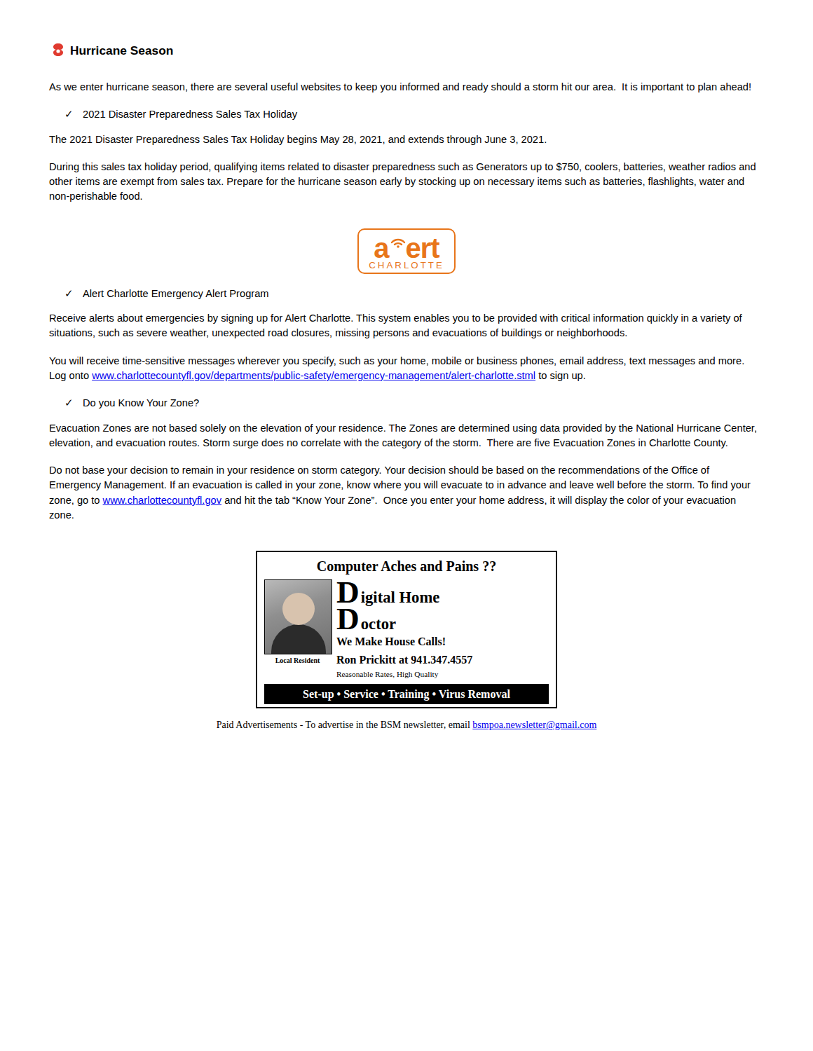Hurricane Season
As we enter hurricane season, there are several useful websites to keep you informed and ready should a storm hit our area. It is important to plan ahead!
2021 Disaster Preparedness Sales Tax Holiday
The 2021 Disaster Preparedness Sales Tax Holiday begins May 28, 2021, and extends through June 3, 2021.
During this sales tax holiday period, qualifying items related to disaster preparedness such as Generators up to $750, coolers, batteries, weather radios and other items are exempt from sales tax. Prepare for the hurricane season early by stocking up on necessary items such as batteries, flashlights, water and non-perishable food.
a ert
CHARLOTTE
Alert Charlotte Emergency Alert Program
Receive alerts about emergencies by signing up for Alert Charlotte. This system enables you to be provided with critical information quickly in a variety of situations, such as severe weather, unexpected road closures, missing persons and evacuations of buildings or neighborhoods.
You will receive time-sensitive messages wherever you specify, such as your home, mobile or business phones, email address, text messages and more.
Log onto www.charlottecountyfl.gov/departments/public-safety/emergency-management/alert-charlotte.stml to sign up.
Do you Know Your Zone?
Evacuation Zones are not based solely on the elevation of your residence. The Zones are determined using data provided by the National Hurricane Center, elevation, and evacuation routes. Storm surge does no correlate with the category of the storm. There are five Evacuation Zones in Charlotte County.
Do not base your decision to remain in your residence on storm category. Your decision should be based on the recommendations of the Office of Emergency Management. If an evacuation is called in your zone, know where you will evacuate to in advance and leave well before the storm. To find your zone, go to www.charlottecountyfl.gov and hit the tab “Know Your Zone”. Once you enter your home address, it will display the color of your evacuation zone.
Computer Aches and Pains ??
Local Resident
D igital Home
D octor
We Make House Calls!
Ron Prickitt at 941.347.4557
Reasonable Rates, High Quality
Set-up • Service • Training • Virus Removal
Paid Advertisements - To advertise in the BSM newsletter, email bsmpoa.newsletter@gmail.com